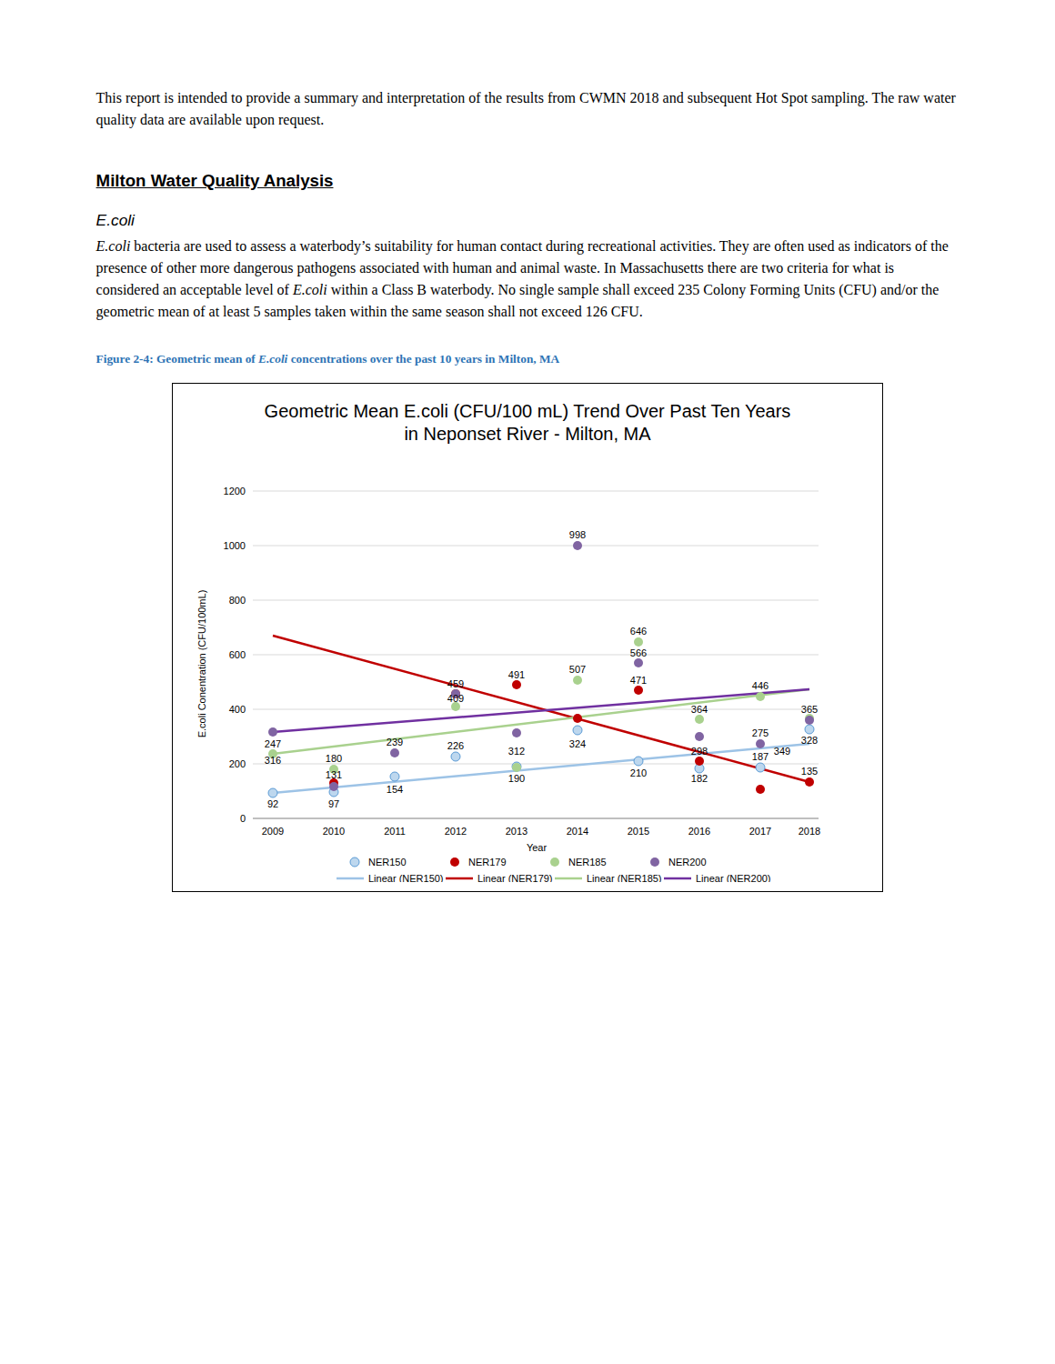This report is intended to provide a summary and interpretation of the results from CWMN 2018 and subsequent Hot Spot sampling. The raw water quality data are available upon request.
Milton Water Quality Analysis
E.coli
E.coli bacteria are used to assess a waterbody’s suitability for human contact during recreational activities. They are often used as indicators of the presence of other more dangerous pathogens associated with human and animal waste. In Massachusetts there are two criteria for what is considered an acceptable level of E.coli within a Class B waterbody. No single sample shall exceed 235 Colony Forming Units (CFU) and/or the geometric mean of at least 5 samples taken within the same season shall not exceed 126 CFU.
Figure 2-4: Geometric mean of E.coli concentrations over the past 10 years in Milton, MA
Geometric Mean E.coli (CFU/100 mL) Trend Over Past Ten Years
in Neponset River - Milton, MA
1200 1000 800 600 400 200 0 E.coli Conentration (CFU/100mL) 2009 2010 2011 2012 2013 2014 2015 2016 2017 2018 Year 92 316 247 97 180 131 154 239 226 459 409 190 312 491 324 998 507 210 646 566 471 182 298 364 187 275 446 135 328 365 349 NER150 NER179 NER185 NER200 Linear (NER150) Linear (NER179) Linear (NER185) Linear (NER200)